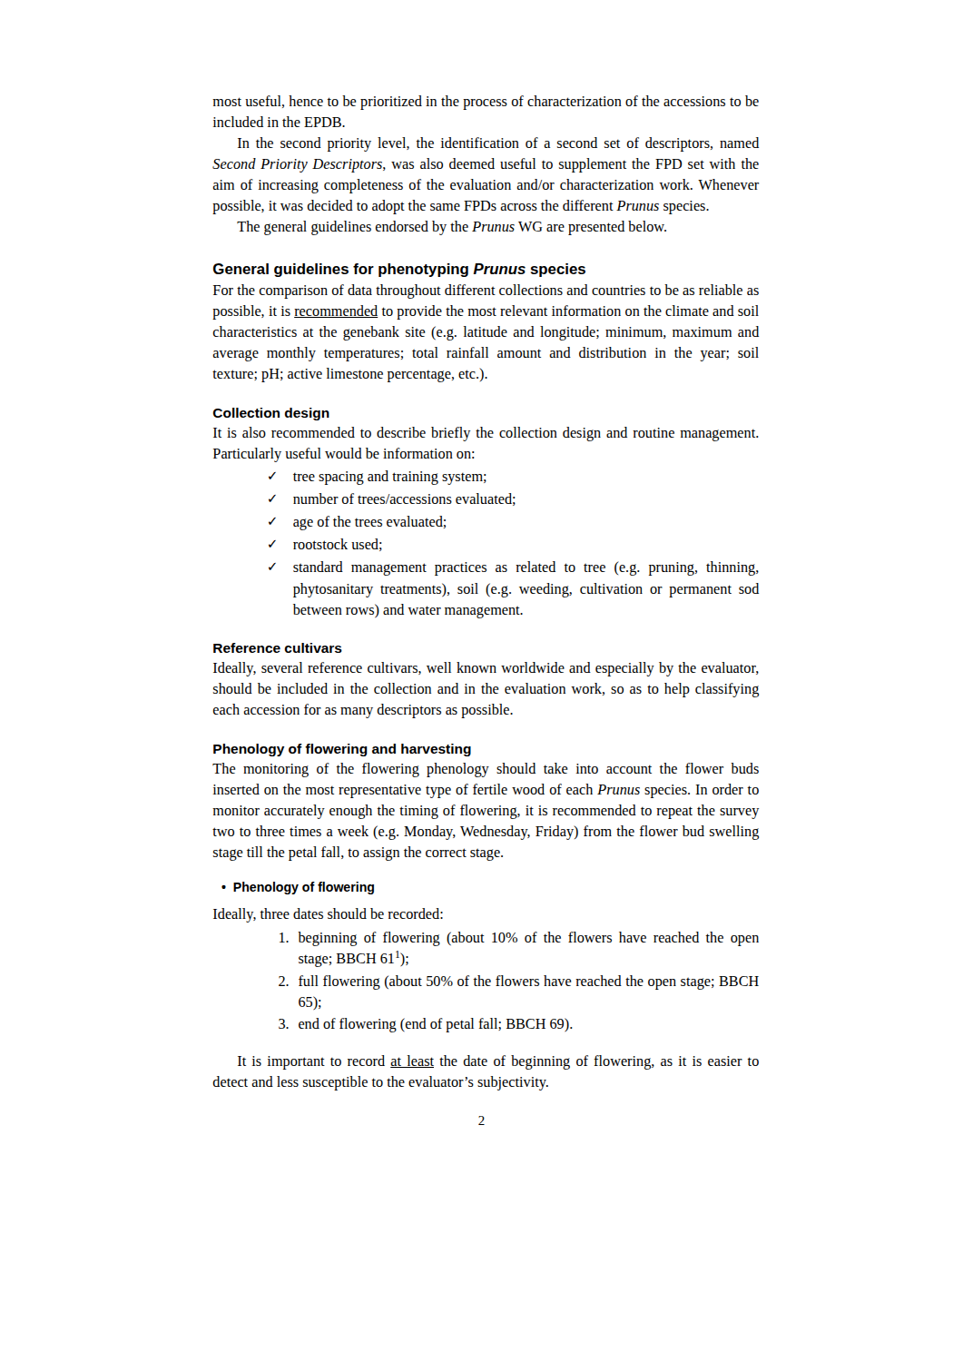most useful, hence to be prioritized in the process of characterization of the accessions to be included in the EPDB.
In the second priority level, the identification of a second set of descriptors, named Second Priority Descriptors, was also deemed useful to supplement the FPD set with the aim of increasing completeness of the evaluation and/or characterization work. Whenever possible, it was decided to adopt the same FPDs across the different Prunus species.
The general guidelines endorsed by the Prunus WG are presented below.
General guidelines for phenotyping Prunus species
For the comparison of data throughout different collections and countries to be as reliable as possible, it is recommended to provide the most relevant information on the climate and soil characteristics at the genebank site (e.g. latitude and longitude; minimum, maximum and average monthly temperatures; total rainfall amount and distribution in the year; soil texture; pH; active limestone percentage, etc.).
Collection design
It is also recommended to describe briefly the collection design and routine management. Particularly useful would be information on:
tree spacing and training system;
number of trees/accessions evaluated;
age of the trees evaluated;
rootstock used;
standard management practices as related to tree (e.g. pruning, thinning, phytosanitary treatments), soil (e.g. weeding, cultivation or permanent sod between rows) and water management.
Reference cultivars
Ideally, several reference cultivars, well known worldwide and especially by the evaluator, should be included in the collection and in the evaluation work, so as to help classifying each accession for as many descriptors as possible.
Phenology of flowering and harvesting
The monitoring of the flowering phenology should take into account the flower buds inserted on the most representative type of fertile wood of each Prunus species. In order to monitor accurately enough the timing of flowering, it is recommended to repeat the survey two to three times a week (e.g. Monday, Wednesday, Friday) from the flower bud swelling stage till the petal fall, to assign the correct stage.
• Phenology of flowering
Ideally, three dates should be recorded:
beginning of flowering (about 10% of the flowers have reached the open stage; BBCH 611);
full flowering (about 50% of the flowers have reached the open stage; BBCH 65);
end of flowering (end of petal fall; BBCH 69).
It is important to record at least the date of beginning of flowering, as it is easier to detect and less susceptible to the evaluator’s subjectivity.
2